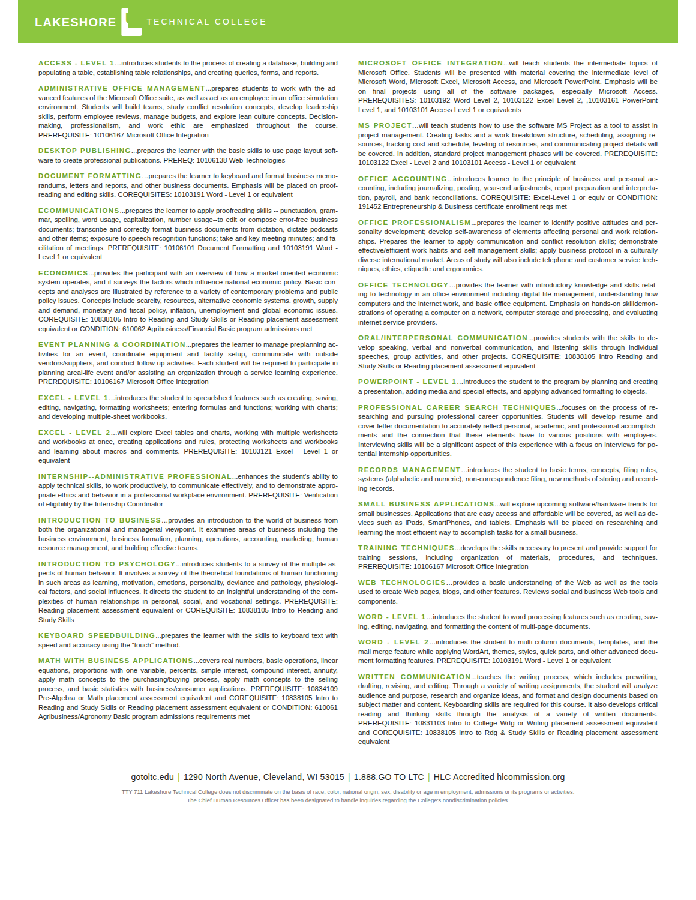Lakeshore U Technical College
Access - Level 1…introduces students to the process of creating a database, building and populating a table, establishing table relationships, and creating queries, forms, and reports.
Administrative Office Management...prepares students to work with the advanced features of the Microsoft Office suite, as well as act as an employee in an office simulation environment. Students will build teams, study conflict resolution concepts, develop leadership skills, perform employee reviews, manage budgets, and explore lean culture concepts. Decision-making, professionalism, and work ethic are emphasized throughout the course. PREREQUISITE: 10106167 Microsoft Office Integration
Desktop Publishing...prepares the learner with the basic skills to use page layout software to create professional publications. PREREQ: 10106138 Web Technologies
Document Formatting…prepares the learner to keyboard and format business memorandums, letters and reports, and other business documents. Emphasis will be placed on proofreading and editing skills. COREQUISITES: 10103191 Word - Level 1 or equivalent
eCommunications...prepares the learner to apply proofreading skills -- punctuation, grammar, spelling, word usage, capitalization, number usage--to edit or compose error-free business documents; transcribe and correctly format business documents from dictation, dictate podcasts and other items; exposure to speech recognition functions; take and key meeting minutes; and facilitation of meetings. PREREQUISITE: 10106101 Document Formatting and 10103191 Word - Level 1 or equivalent
Economics...provides the participant with an overview of how a market-oriented economic system operates, and it surveys the factors which influence national economic policy. Basic concepts and analyses are illustrated by reference to a variety of contemporary problems and public policy issues. Concepts include scarcity, resources, alternative economic systems. growth, supply and demand, monetary and fiscal policy, inflation, unemployment and global economic issues. COREQUISITE: 10838105 Intro to Reading and Study Skills or Reading placement assessment equivalent or CONDITION: 610062 Agribusiness/Financial Basic program admissions met
Event Planning & Coordination...prepares the learner to manage preplanning activities for an event, coordinate equipment and facility setup, communicate with outside vendors/suppliers, and conduct follow-up activities. Each student will be required to participate in planning areal-life event and/or assisting an organization through a service learning experience. PREREQUISITE: 10106167 Microsoft Office Integration
Excel - Level 1…introduces the student to spreadsheet features such as creating, saving, editing, navigating, formatting worksheets; entering formulas and functions; working with charts; and developing multiple-sheet workbooks.
Excel - Level 2…will explore Excel tables and charts, working with multiple worksheets and workbooks at once, creating applications and rules, protecting worksheets and workbooks and learning about macros and comments. PREREQUISITE: 10103121 Excel - Level 1 or equivalent
Internship--Administrative Professional...enhances the student's ability to apply technical skills, to work productively, to communicate effectively, and to demonstrate appropriate ethics and behavior in a professional workplace environment. PREREQUISITE: Verification of eligibility by the Internship Coordinator
Introduction to Business…provides an introduction to the world of business from both the organizational and managerial viewpoint. It examines areas of business including the business environment, business formation, planning, operations, accounting, marketing, human resource management, and building effective teams.
Introduction to Psychology...introduces students to a survey of the multiple aspects of human behavior. It involves a survey of the theoretical foundations of human functioning in such areas as learning, motivation, emotions, personality, deviance and pathology, physiological factors, and social influences. It directs the student to an insightful understanding of the complexities of human relationships in personal, social, and vocational settings. PREREQUISITE: Reading placement assessment equivalent or COREQUISITE: 10838105 Intro to Reading and Study Skills
Keyboard Speedbuilding...prepares the learner with the skills to keyboard text with speed and accuracy using the “touch” method.
Math with Business Applications...covers real numbers, basic operations, linear equations, proportions with one variable, percents, simple interest, compound interest, annuity, apply math concepts to the purchasing/buying process, apply math concepts to the selling process, and basic statistics with business/consumer applications. PREREQUISITE: 10834109 Pre-Algebra or Math placement assessment equivalent and COREQUISITE: 10838105 Intro to Reading and Study Skills or Reading placement assessment equivalent or CONDITION: 610061 Agribusiness/Agronomy Basic program admissions requirements met
Microsoft Office Integration...will teach students the intermediate topics of Microsoft Office. Students will be presented with material covering the intermediate level of Microsoft Word, Microsoft Excel, Microsoft Access, and Microsoft PowerPoint. Emphasis will be on final projects using all of the software packages, especially Microsoft Access. PREREQUISITES: 10103192 Word Level 2, 10103122 Excel Level 2, ,10103161 PowerPoint Level 1, and 10103101 Access Level 1 or equivalents
MS Project…will teach students how to use the software MS Project as a tool to assist in project management. Creating tasks and a work breakdown structure, scheduling, assigning resources, tracking cost and schedule, leveling of resources, and communicating project details will be covered. In addition, standard project management phases will be covered. PREREQUISITE: 10103122 Excel - Level 2 and 10103101 Access - Level 1 or equivalent
Office Accounting...introduces learner to the principle of business and personal accounting, including journalizing, posting, year-end adjustments, report preparation and interpretation, payroll, and bank reconciliations. COREQUISITE: Excel-Level 1 or equiv or CONDITION: 191452 Entrepreneurship & Business certificate enrollment reqs met
Office Professionalism...prepares the learner to identify positive attitudes and personality development; develop self-awareness of elements affecting personal and work relationships. Prepares the learner to apply communication and conflict resolution skills; demonstrate effective/efficient work habits and self-management skills; apply business protocol in a culturally diverse international market. Areas of study will also include telephone and customer service techniques, ethics, etiquette and ergonomics.
Office Technology…provides the learner with introductory knowledge and skills relating to technology in an office environment including digital file management, understanding how computers and the internet work, and basic office equipment. Emphasis on hands-on skilldemonstrations of operating a computer on a network, computer storage and processing, and evaluating internet service providers.
Oral/Interpersonal Communication...provides students with the skills to develop speaking, verbal and nonverbal communication, and listening skills through individual speeches, group activities, and other projects. COREQUISITE: 10838105 Intro Reading and Study Skills or Reading placement assessment equivalent
PowerPoint - Level 1…introduces the student to the program by planning and creating a presentation, adding media and special effects, and applying advanced formatting to objects.
Professional Career Search Techniques...focuses on the process of researching and pursuing professional career opportunities. Students will develop resume and cover letter documentation to accurately reflect personal, academic, and professional accomplishments and the connection that these elements have to various positions with employers. Interviewing skills will be a significant aspect of this experience with a focus on interviews for potential internship opportunities.
Records Management…introduces the student to basic terms, concepts, filing rules, systems (alphabetic and numeric), non-correspondence filing, new methods of storing and recording records.
Small Business Applications...will explore upcoming software/hardware trends for small businesses. Applications that are easy access and affordable will be covered, as well as devices such as iPads, SmartPhones, and tablets. Emphasis will be placed on researching and learning the most efficient way to accomplish tasks for a small business.
Training Techniques...develops the skills necessary to present and provide support for training sessions, including organization of materials, procedures, and techniques. PREREQUISITE: 10106167 Microsoft Office Integration
Web Technologies…provides a basic understanding of the Web as well as the tools used to create Web pages, blogs, and other features. Reviews social and business Web tools and components.
Word - Level 1…introduces the student to word processing features such as creating, saving, editing, navigating, and formatting the content of multi-page documents.
Word - Level 2…introduces the student to multi-column documents, templates, and the mail merge feature while applying WordArt, themes, styles, quick parts, and other advanced document formatting features. PREREQUISITE: 10103191 Word - Level 1 or equivalent
Written Communication...teaches the writing process, which includes prewriting, drafting, revising, and editing. Through a variety of writing assignments, the student will analyze audience and purpose, research and organize ideas, and format and design documents based on subject matter and content. Keyboarding skills are required for this course. It also develops critical reading and thinking skills through the analysis of a variety of written documents. PREREQUISITE: 10831103 Intro to College Wrtg or Writing placement assessment equivalent and COREQUISITE: 10838105 Intro to Rdg & Study Skills or Reading placement assessment equivalent
gotoltc.edu|1290 North Avenue, Cleveland, WI 53015|1.888.GO TO LTC|HLC Accredited hlcommission.org
TTY 711 Lakeshore Technical College does not discriminate on the basis of race, color, national origin, sex, disability or age in employment, admissions or its programs or activities.
The Chief Human Resources Officer has been designated to handle inquiries regarding the College's nondiscrimination policies.